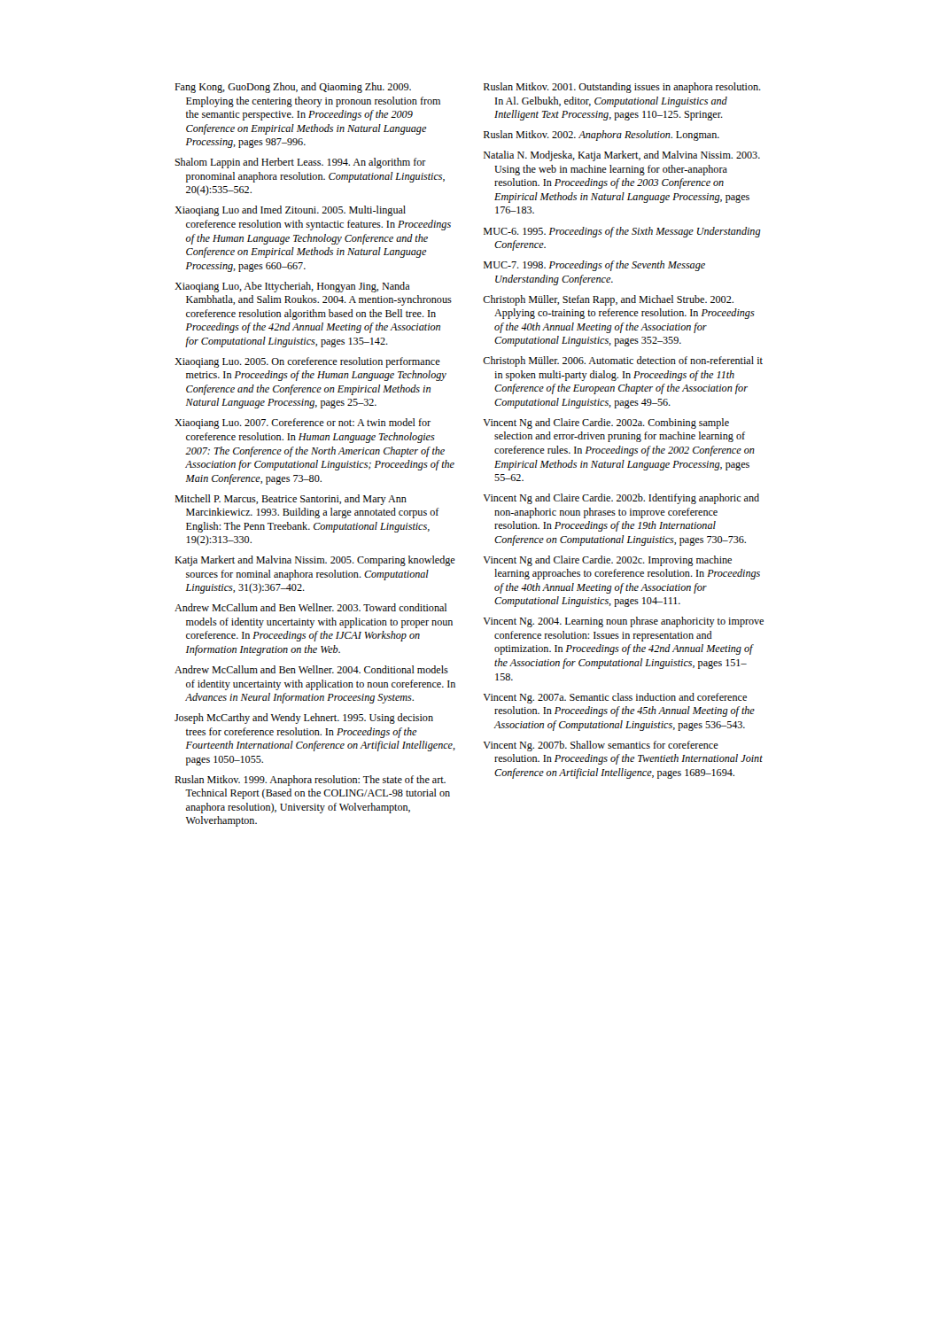Fang Kong, GuoDong Zhou, and Qiaoming Zhu. 2009. Employing the centering theory in pronoun resolution from the semantic perspective. In Proceedings of the 2009 Conference on Empirical Methods in Natural Language Processing, pages 987–996.
Shalom Lappin and Herbert Leass. 1994. An algorithm for pronominal anaphora resolution. Computational Linguistics, 20(4):535–562.
Xiaoqiang Luo and Imed Zitouni. 2005. Multi-lingual coreference resolution with syntactic features. In Proceedings of the Human Language Technology Conference and the Conference on Empirical Methods in Natural Language Processing, pages 660–667.
Xiaoqiang Luo, Abe Ittycheriah, Hongyan Jing, Nanda Kambhatla, and Salim Roukos. 2004. A mention-synchronous coreference resolution algorithm based on the Bell tree. In Proceedings of the 42nd Annual Meeting of the Association for Computational Linguistics, pages 135–142.
Xiaoqiang Luo. 2005. On coreference resolution performance metrics. In Proceedings of the Human Language Technology Conference and the Conference on Empirical Methods in Natural Language Processing, pages 25–32.
Xiaoqiang Luo. 2007. Coreference or not: A twin model for coreference resolution. In Human Language Technologies 2007: The Conference of the North American Chapter of the Association for Computational Linguistics; Proceedings of the Main Conference, pages 73–80.
Mitchell P. Marcus, Beatrice Santorini, and Mary Ann Marcinkiewicz. 1993. Building a large annotated corpus of English: The Penn Treebank. Computational Linguistics, 19(2):313–330.
Katja Markert and Malvina Nissim. 2005. Comparing knowledge sources for nominal anaphora resolution. Computational Linguistics, 31(3):367–402.
Andrew McCallum and Ben Wellner. 2003. Toward conditional models of identity uncertainty with application to proper noun coreference. In Proceedings of the IJCAI Workshop on Information Integration on the Web.
Andrew McCallum and Ben Wellner. 2004. Conditional models of identity uncertainty with application to noun coreference. In Advances in Neural Information Proceesing Systems.
Joseph McCarthy and Wendy Lehnert. 1995. Using decision trees for coreference resolution. In Proceedings of the Fourteenth International Conference on Artificial Intelligence, pages 1050–1055.
Ruslan Mitkov. 1999. Anaphora resolution: The state of the art. Technical Report (Based on the COLING/ACL-98 tutorial on anaphora resolution), University of Wolverhampton, Wolverhampton.
Ruslan Mitkov. 2001. Outstanding issues in anaphora resolution. In Al. Gelbukh, editor, Computational Linguistics and Intelligent Text Processing, pages 110–125. Springer.
Ruslan Mitkov. 2002. Anaphora Resolution. Longman.
Natalia N. Modjeska, Katja Markert, and Malvina Nissim. 2003. Using the web in machine learning for other-anaphora resolution. In Proceedings of the 2003 Conference on Empirical Methods in Natural Language Processing, pages 176–183.
MUC-6. 1995. Proceedings of the Sixth Message Understanding Conference.
MUC-7. 1998. Proceedings of the Seventh Message Understanding Conference.
Christoph Müller, Stefan Rapp, and Michael Strube. 2002. Applying co-training to reference resolution. In Proceedings of the 40th Annual Meeting of the Association for Computational Linguistics, pages 352–359.
Christoph Müller. 2006. Automatic detection of non-referential it in spoken multi-party dialog. In Proceedings of the 11th Conference of the European Chapter of the Association for Computational Linguistics, pages 49–56.
Vincent Ng and Claire Cardie. 2002a. Combining sample selection and error-driven pruning for machine learning of coreference rules. In Proceedings of the 2002 Conference on Empirical Methods in Natural Language Processing, pages 55–62.
Vincent Ng and Claire Cardie. 2002b. Identifying anaphoric and non-anaphoric noun phrases to improve coreference resolution. In Proceedings of the 19th International Conference on Computational Linguistics, pages 730–736.
Vincent Ng and Claire Cardie. 2002c. Improving machine learning approaches to coreference resolution. In Proceedings of the 40th Annual Meeting of the Association for Computational Linguistics, pages 104–111.
Vincent Ng. 2004. Learning noun phrase anaphoricity to improve conference resolution: Issues in representation and optimization. In Proceedings of the 42nd Annual Meeting of the Association for Computational Linguistics, pages 151–158.
Vincent Ng. 2007a. Semantic class induction and coreference resolution. In Proceedings of the 45th Annual Meeting of the Association of Computational Linguistics, pages 536–543.
Vincent Ng. 2007b. Shallow semantics for coreference resolution. In Proceedings of the Twentieth International Joint Conference on Artificial Intelligence, pages 1689–1694.